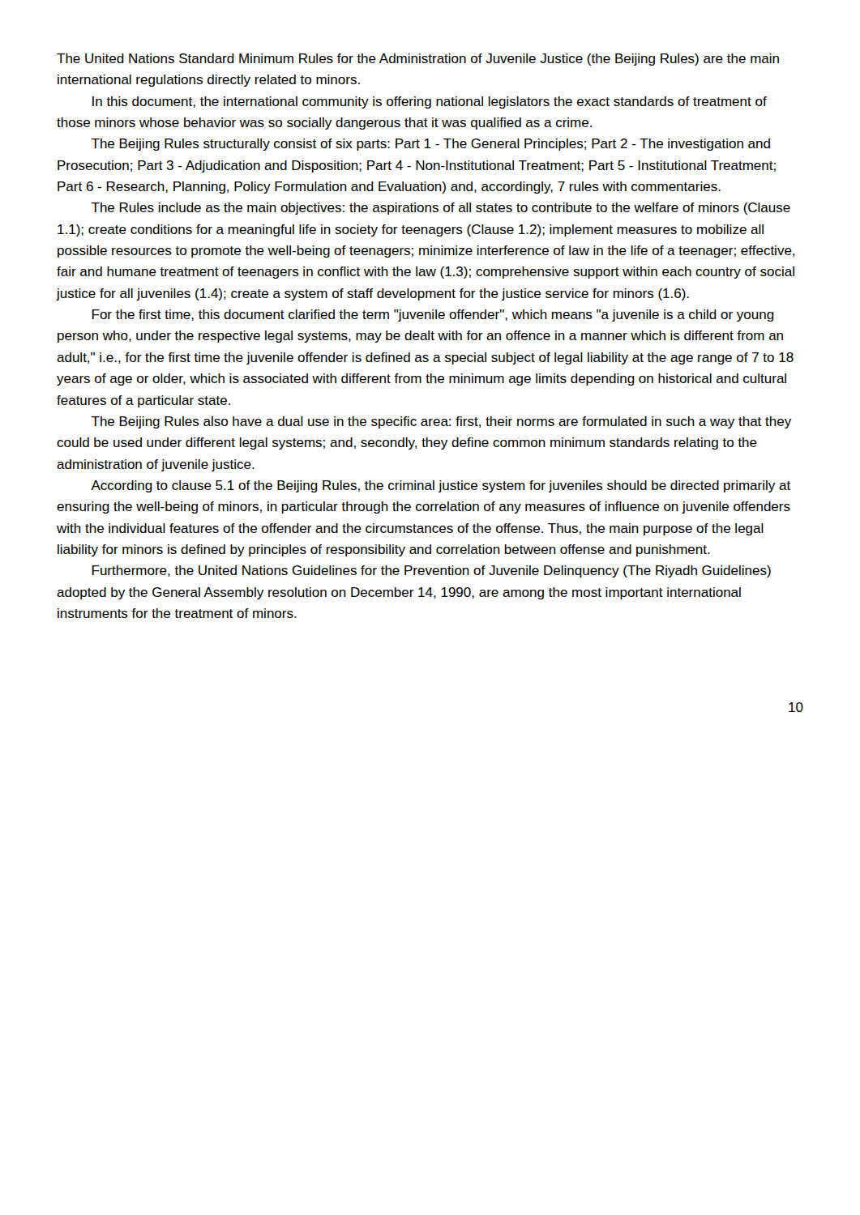The United Nations Standard Minimum Rules for the Administration of Juvenile Justice (the Beijing Rules) are the main international regulations directly related to minors.
In this document, the international community is offering national legislators the exact standards of treatment of those minors whose behavior was so socially dangerous that it was qualified as a crime.
The Beijing Rules structurally consist of six parts: Part 1 - The General Principles; Part 2 - The investigation and Prosecution; Part 3 - Adjudication and Disposition; Part 4 - Non-Institutional Treatment; Part 5 - Institutional Treatment; Part 6 - Research, Planning, Policy Formulation and Evaluation) and, accordingly, 7 rules with commentaries.
The Rules include as the main objectives: the aspirations of all states to contribute to the welfare of minors (Clause 1.1); create conditions for a meaningful life in society for teenagers (Clause 1.2); implement measures to mobilize all possible resources to promote the well-being of teenagers; minimize interference of law in the life of a teenager; effective, fair and humane treatment of teenagers in conflict with the law (1.3); comprehensive support within each country of social justice for all juveniles (1.4); create a system of staff development for the justice service for minors (1.6).
For the first time, this document clarified the term "juvenile offender", which means "a juvenile is a child or young person who, under the respective legal systems, may be dealt with for an offence in a manner which is different from an adult," i.e., for the first time the juvenile offender is defined as a special subject of legal liability at the age range of 7 to 18 years of age or older, which is associated with different from the minimum age limits depending on historical and cultural features of a particular state.
The Beijing Rules also have a dual use in the specific area: first, their norms are formulated in such a way that they could be used under different legal systems; and, secondly, they define common minimum standards relating to the administration of juvenile justice.
According to clause 5.1 of the Beijing Rules, the criminal justice system for juveniles should be directed primarily at ensuring the well-being of minors, in particular through the correlation of any measures of influence on juvenile offenders with the individual features of the offender and the circumstances of the offense. Thus, the main purpose of the legal liability for minors is defined by principles of responsibility and correlation between offense and punishment.
Furthermore, the United Nations Guidelines for the Prevention of Juvenile Delinquency (The Riyadh Guidelines) adopted by the General Assembly resolution on December 14, 1990, are among the most important international instruments for the treatment of minors.
10